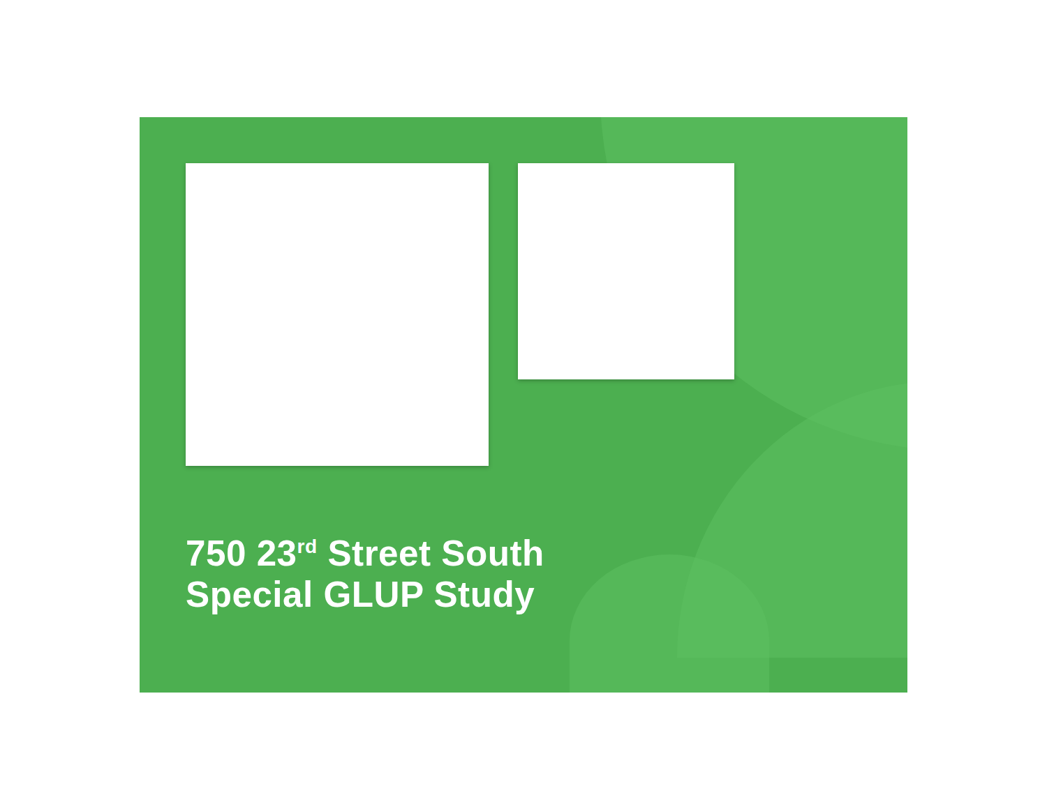750 23rd Street South
Special GLUP Study